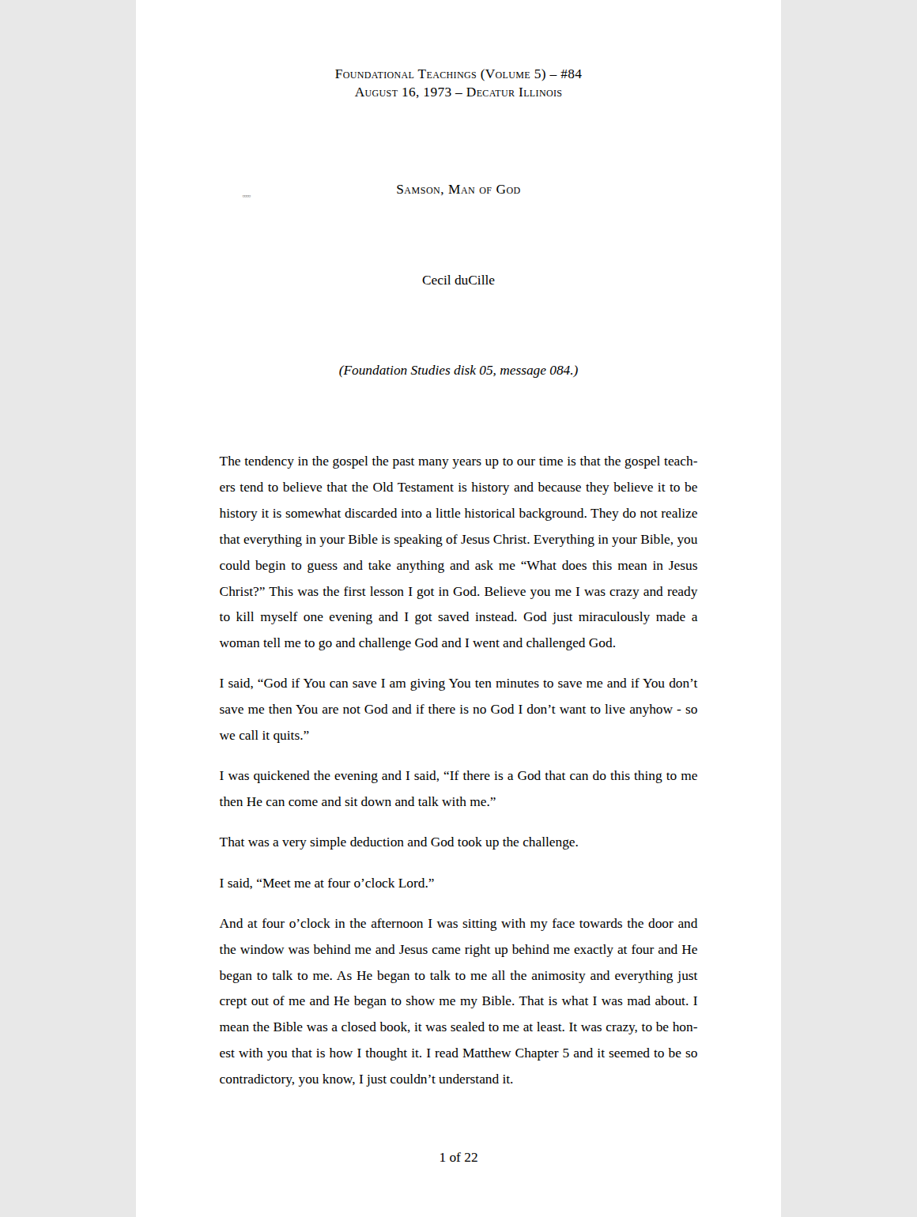Foundational Teachings (Volume 5) – #84 August 16, 1973 – Decatur Illinois
▫▫▫▫Samson, Man of God
Cecil duCille
(Foundation Studies disk 05, message 084.)
The tendency in the gospel the past many years up to our time is that the gospel teachers tend to believe that the Old Testament is history and because they believe it to be history it is somewhat discarded into a little historical background. They do not realize that everything in your Bible is speaking of Jesus Christ. Everything in your Bible, you could begin to guess and take anything and ask me “What does this mean in Jesus Christ?” This was the first lesson I got in God. Believe you me I was crazy and ready to kill myself one evening and I got saved instead. God just miraculously made a woman tell me to go and challenge God and I went and challenged God.
I said, “God if You can save I am giving You ten minutes to save me and if You don’t save me then You are not God and if there is no God I don’t want to live anyhow - so we call it quits.”
I was quickened the evening and I said, “If there is a God that can do this thing to me then He can come and sit down and talk with me.”
That was a very simple deduction and God took up the challenge.
I said, “Meet me at four o’clock Lord.”
And at four o’clock in the afternoon I was sitting with my face towards the door and the window was behind me and Jesus came right up behind me exactly at four and He began to talk to me. As He began to talk to me all the animosity and everything just crept out of me and He began to show me my Bible. That is what I was mad about. I mean the Bible was a closed book, it was sealed to me at least. It was crazy, to be honest with you that is how I thought it. I read Matthew Chapter 5 and it seemed to be so contradictory, you know, I just couldn’t understand it.
1 of 22